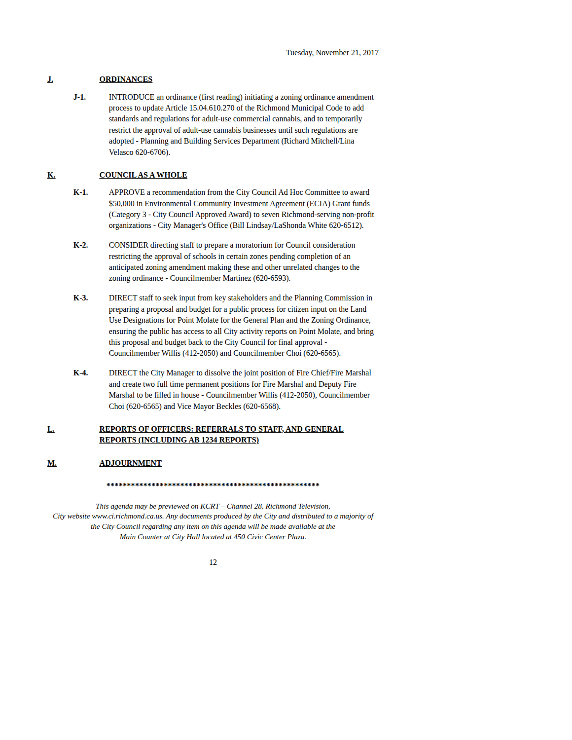Tuesday, November 21, 2017
J. ORDINANCES
J-1. INTRODUCE an ordinance (first reading) initiating a zoning ordinance amendment process to update Article 15.04.610.270 of the Richmond Municipal Code to add standards and regulations for adult-use commercial cannabis, and to temporarily restrict the approval of adult-use cannabis businesses until such regulations are adopted - Planning and Building Services Department (Richard Mitchell/Lina Velasco 620-6706).
K. COUNCIL AS A WHOLE
K-1. APPROVE a recommendation from the City Council Ad Hoc Committee to award $50,000 in Environmental Community Investment Agreement (ECIA) Grant funds (Category 3 - City Council Approved Award) to seven Richmond-serving non-profit organizations - City Manager's Office (Bill Lindsay/LaShonda White 620-6512).
K-2. CONSIDER directing staff to prepare a moratorium for Council consideration restricting the approval of schools in certain zones pending completion of an anticipated zoning amendment making these and other unrelated changes to the zoning ordinance - Councilmember Martinez (620-6593).
K-3. DIRECT staff to seek input from key stakeholders and the Planning Commission in preparing a proposal and budget for a public process for citizen input on the Land Use Designations for Point Molate for the General Plan and the Zoning Ordinance, ensuring the public has access to all City activity reports on Point Molate, and bring this proposal and budget back to the City Council for final approval - Councilmember Willis (412-2050) and Councilmember Choi (620-6565).
K-4. DIRECT the City Manager to dissolve the joint position of Fire Chief/Fire Marshal and create two full time permanent positions for Fire Marshal and Deputy Fire Marshal to be filled in house - Councilmember Willis (412-2050), Councilmember Choi (620-6565) and Vice Mayor Beckles (620-6568).
L. REPORTS OF OFFICERS: REFERRALS TO STAFF, AND GENERAL REPORTS (INCLUDING AB 1234 REPORTS)
M. ADJOURNMENT
****************************************************
This agenda may be previewed on KCRT – Channel 28, Richmond Television,
City website www.ci.richmond.ca.us. Any documents produced by the City and distributed to a majority of
the City Council regarding any item on this agenda will be made available at the
Main Counter at City Hall located at 450 Civic Center Plaza.
12